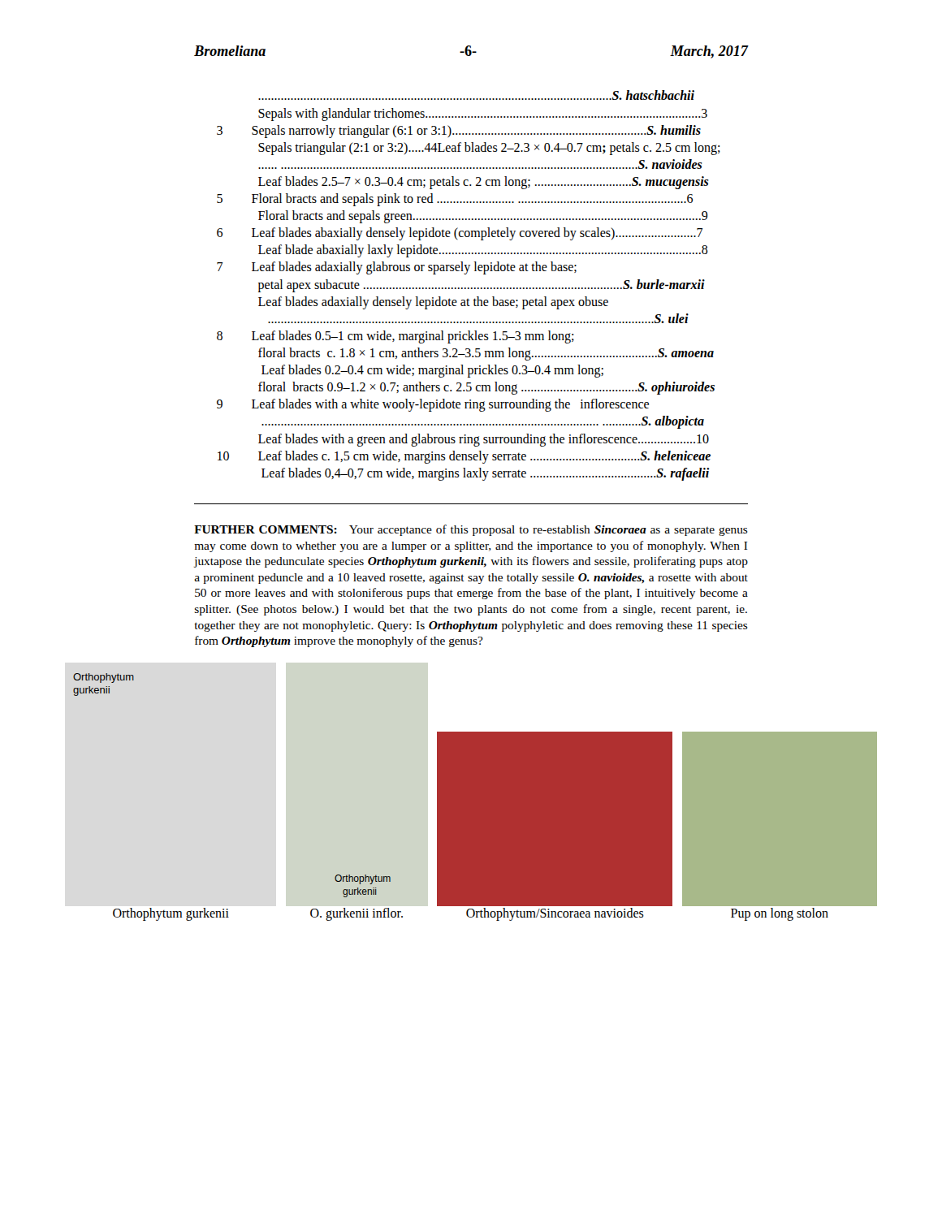Bromeliana -6- March, 2017
.............................................................................................................S. hatschbachii
Sepals with glandular trichomes.....................................................................................3
3 Sepals narrowly triangular (6:1 or 3:1)............................................................S. humilis
Sepals triangular (2:1 or 3:2).....44Leaf blades 2–2.3 × 0.4–0.7 cm; petals c. 2.5 cm long;
...... ..............................................................................................................S. navioides
Leaf blades 2.5–7 × 0.3–0.4 cm; petals c. 2 cm long; ..............................S. mucugensis
5 Floral bracts and sepals pink to red ........................ ....................................................6
Floral bracts and sepals green.........................................................................................9
6 Leaf blades abaxially densely lepidote (completely covered by scales).........................7
Leaf blade abaxially laxly lepidote.................................................................................8
7 Leaf blades adaxially glabrous or sparsely lepidote at the base;
petal apex subacute ................................................................................S. burle-marxii
Leaf blades adaxially densely lepidote at the base; petal apex obuse
.......................................................................................................................S. ulei
8 Leaf blades 0.5–1 cm wide, marginal prickles 1.5–3 mm long;
floral bracts c. 1.8 × 1 cm, anthers 3.2–3.5 mm long.......................................S. amoena
Leaf blades 0.2–0.4 cm wide; marginal prickles 0.3–0.4 mm long;
floral bracts 0.9–1.2 × 0.7; anthers c. 2.5 cm long ....................................S. ophiuroides
9 Leaf blades with a white wooly-lepidote ring surrounding the inflorescence
........................................................................................................ ............S. albopicta
Leaf blades with a green and glabrous ring surrounding the inflorescence..................10
10 Leaf blades c. 1,5 cm wide, margins densely serrate ..................................S. heleniceae
Leaf blades 0,4–0,7 cm wide, margins laxly serrate .......................................S. rafaelii
FURTHER COMMENTS: Your acceptance of this proposal to re-establish Sincoraea as a separate genus may come down to whether you are a lumper or a splitter, and the importance to you of monophyly. When I juxtapose the pedunculate species Orthophytum gurkenii, with its flowers and sessile, proliferating pups atop a prominent peduncle and a 10 leaved rosette, against say the totally sessile O. navioides, a rosette with about 50 or more leaves and with stoloniferous pups that emerge from the base of the plant, I intuitively become a splitter. (See photos below.) I would bet that the two plants do not come from a single, recent parent, ie. together they are not monophyletic. Query: Is Orthophytum polyphyletic and does removing these 11 species from Orthophytum improve the monophyly of the genus?
Orthophytum gurkenii
O. gurkenii inflor.
Orthophytum/Sincoraea navioides
Pup on long stolon